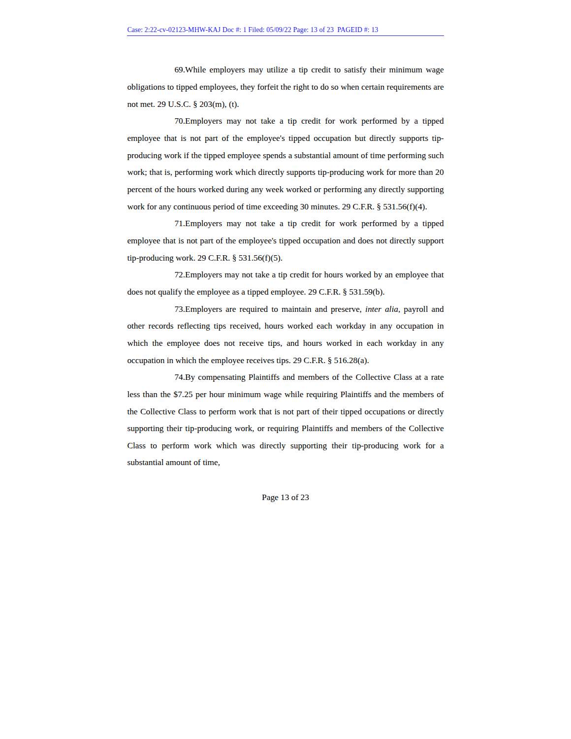Case: 2:22-cv-02123-MHW-KAJ Doc #: 1 Filed: 05/09/22 Page: 13 of 23 PAGEID #: 13
69. While employers may utilize a tip credit to satisfy their minimum wage obligations to tipped employees, they forfeit the right to do so when certain requirements are not met. 29 U.S.C. § 203(m), (t).
70. Employers may not take a tip credit for work performed by a tipped employee that is not part of the employee's tipped occupation but directly supports tip-producing work if the tipped employee spends a substantial amount of time performing such work; that is, performing work which directly supports tip-producing work for more than 20 percent of the hours worked during any week worked or performing any directly supporting work for any continuous period of time exceeding 30 minutes. 29 C.F.R. § 531.56(f)(4).
71. Employers may not take a tip credit for work performed by a tipped employee that is not part of the employee's tipped occupation and does not directly support tip-producing work. 29 C.F.R. § 531.56(f)(5).
72. Employers may not take a tip credit for hours worked by an employee that does not qualify the employee as a tipped employee. 29 C.F.R. § 531.59(b).
73. Employers are required to maintain and preserve, inter alia, payroll and other records reflecting tips received, hours worked each workday in any occupation in which the employee does not receive tips, and hours worked in each workday in any occupation in which the employee receives tips. 29 C.F.R. § 516.28(a).
74. By compensating Plaintiffs and members of the Collective Class at a rate less than the $7.25 per hour minimum wage while requiring Plaintiffs and the members of the Collective Class to perform work that is not part of their tipped occupations or directly supporting their tip-producing work, or requiring Plaintiffs and members of the Collective Class to perform work which was directly supporting their tip-producing work for a substantial amount of time,
Page 13 of 23